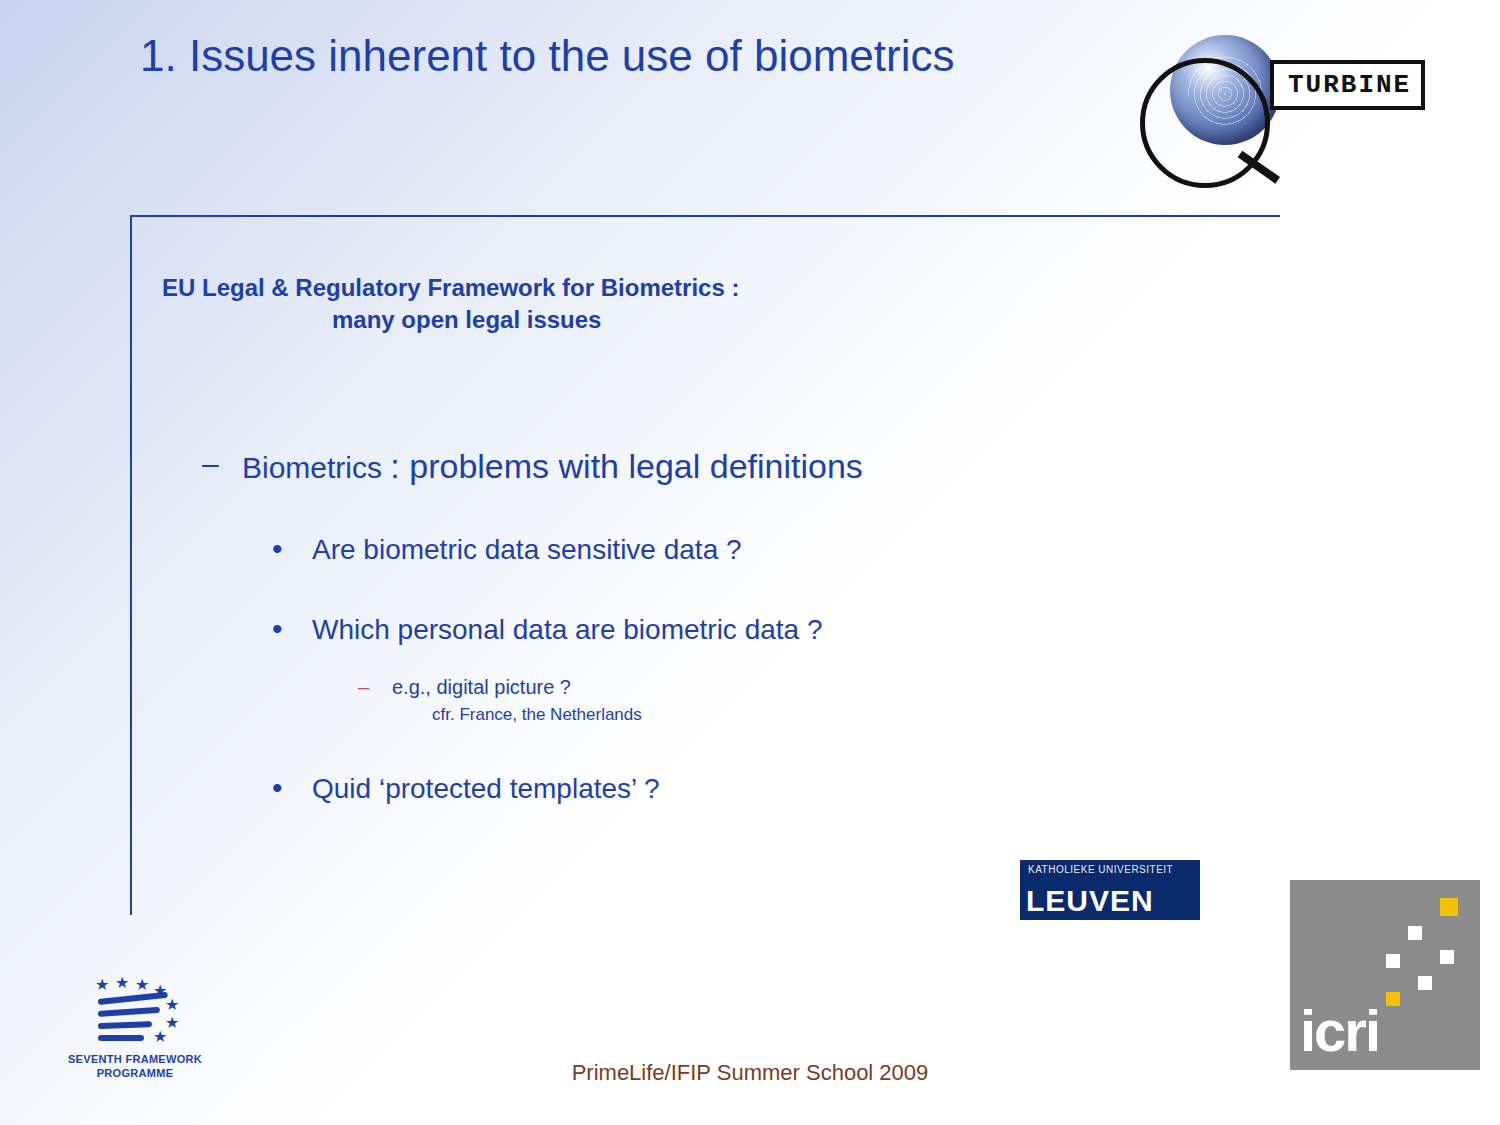1. Issues inherent to the use of biometrics
TURBINE
EU Legal & Regulatory Framework for Biometrics : many open legal issues
–Biometrics : problems with legal definitions
•Are biometric data sensitive data ?
•Which personal data are biometric data ?
–e.g., digital picture ?
cfr. France, the Netherlands
•Quid ‘protected templates’ ?
KATHOLIEKE UNIVERSITEIT
LEUVEN
icri
★ ★ ★ ★ ★ ★ ★
SEVENTH FRAMEWORK
PROGRAMME
PrimeLife/IFIP Summer School 2009